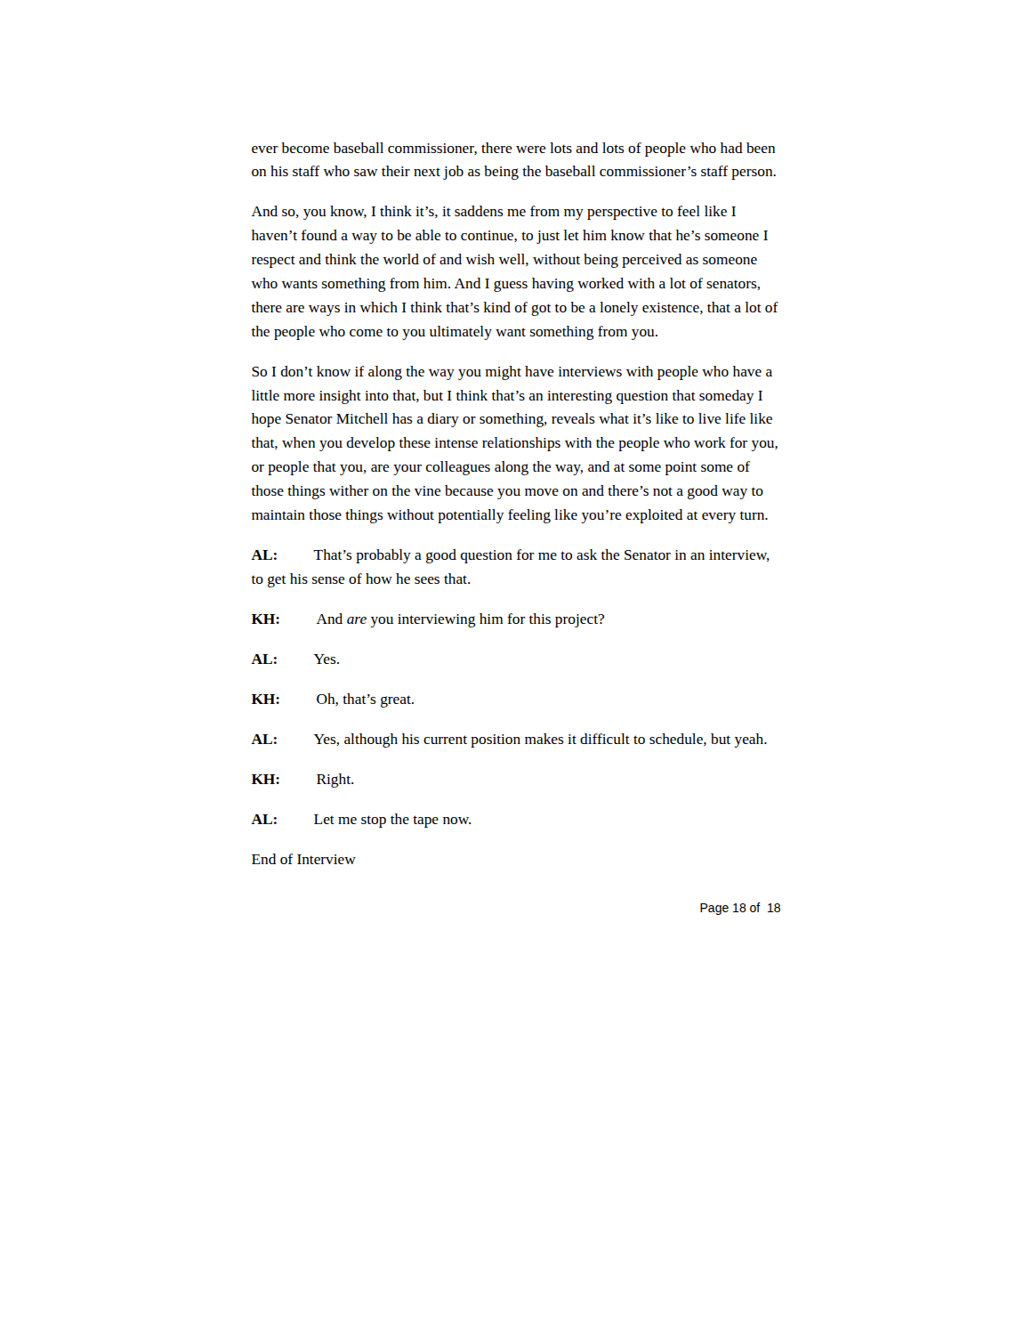ever become baseball commissioner, there were lots and lots of people who had been on his staff who saw their next job as being the baseball commissioner’s staff person.
And so, you know, I think it’s, it saddens me from my perspective to feel like I haven’t found a way to be able to continue, to just let him know that he’s someone I respect and think the world of and wish well, without being perceived as someone who wants something from him. And I guess having worked with a lot of senators, there are ways in which I think that’s kind of got to be a lonely existence, that a lot of the people who come to you ultimately want something from you.
So I don’t know if along the way you might have interviews with people who have a little more insight into that, but I think that’s an interesting question that someday I hope Senator Mitchell has a diary or something, reveals what it’s like to live life like that, when you develop these intense relationships with the people who work for you, or people that you, are your colleagues along the way, and at some point some of those things wither on the vine because you move on and there’s not a good way to maintain those things without potentially feeling like you’re exploited at every turn.
AL: That’s probably a good question for me to ask the Senator in an interview, to get his sense of how he sees that.
KH: And are you interviewing him for this project?
AL: Yes.
KH: Oh, that’s great.
AL: Yes, although his current position makes it difficult to schedule, but yeah.
KH: Right.
AL: Let me stop the tape now.
End of Interview
Page 18 of 18